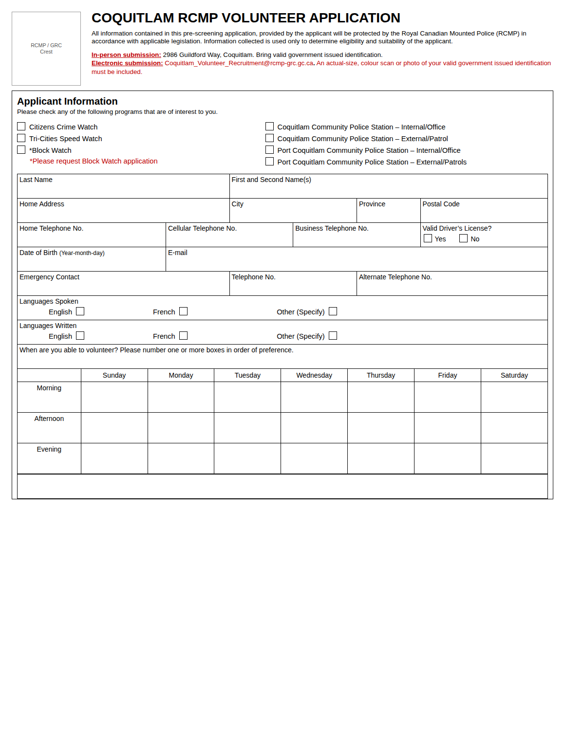RCMP / GRC
Crest
COQUITLAM RCMP VOLUNTEER APPLICATION
All information contained in this pre-screening application, provided by the applicant will be protected by the Royal Canadian Mounted Police (RCMP) in accordance with applicable legislation. Information collected is used only to determine eligibility and suitability of the applicant.
In-person submission: 2986 Guildford Way, Coquitlam. Bring valid government issued identification.
Electronic submission: Coquitlam_Volunteer_Recruitment@rcmp-grc.gc.ca. An actual-size, colour scan or photo of your valid government issued identification must be included.
Applicant Information
Please check any of the following programs that are of interest to you.
Citizens Crime Watch
Tri-Cities Speed Watch
*Block Watch
*Please request Block Watch application
Coquitlam Community Police Station – Internal/Office
Coquitlam Community Police Station – External/Patrol
Port Coquitlam Community Police Station – Internal/Office
Port Coquitlam Community Police Station – External/Patrols
| Last Name | First and Second Name(s) |
| Home Address | City | Province | Postal Code |
| Home Telephone No. | Cellular Telephone No. | Business Telephone No. | Valid Driver’s License? Yes No |
| Date of Birth (Year-month-day) | E-mail |
| Emergency Contact | Telephone No. | Alternate Telephone No. |
| Languages Spoken English French Other (Specify) |
| Languages Written English French Other (Specify) |
| When are you able to volunteer? Please number one or more boxes in order of preference. |
| | Sunday | Monday | Tuesday | Wednesday | Thursday | Friday | Saturday |
| --- | --- | --- | --- | --- | --- | --- | --- |
| Morning | | | | | | | |
| Afternoon | | | | | | | |
| Evening | | | | | | | |